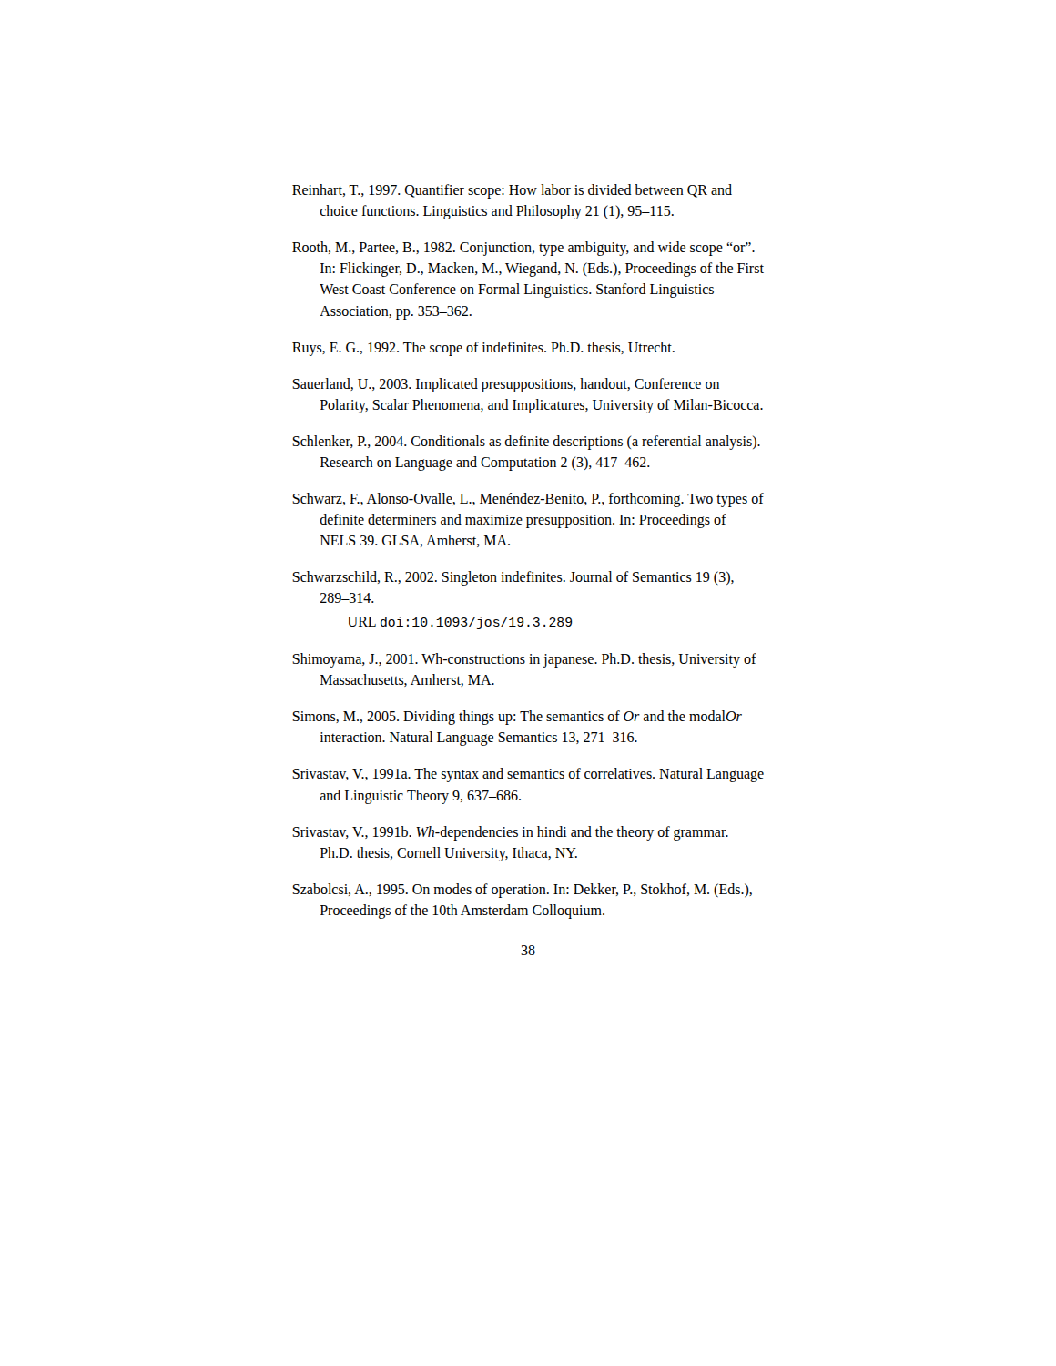Reinhart, T., 1997. Quantifier scope: How labor is divided between QR and choice functions. Linguistics and Philosophy 21 (1), 95–115.
Rooth, M., Partee, B., 1982. Conjunction, type ambiguity, and wide scope “or”. In: Flickinger, D., Macken, M., Wiegand, N. (Eds.), Proceedings of the First West Coast Conference on Formal Linguistics. Stanford Linguistics Association, pp. 353–362.
Ruys, E. G., 1992. The scope of indefinites. Ph.D. thesis, Utrecht.
Sauerland, U., 2003. Implicated presuppositions, handout, Conference on Polarity, Scalar Phenomena, and Implicatures, University of Milan-Bicocca.
Schlenker, P., 2004. Conditionals as definite descriptions (a referential analysis). Research on Language and Computation 2 (3), 417–462.
Schwarz, F., Alonso-Ovalle, L., Menéndez-Benito, P., forthcoming. Two types of definite determiners and maximize presupposition. In: Proceedings of NELS 39. GLSA, Amherst, MA.
Schwarzschild, R., 2002. Singleton indefinites. Journal of Semantics 19 (3), 289–314. URL doi:10.1093/jos/19.3.289
Shimoyama, J., 2001. Wh-constructions in japanese. Ph.D. thesis, University of Massachusetts, Amherst, MA.
Simons, M., 2005. Dividing things up: The semantics of Or and the modalOr interaction. Natural Language Semantics 13, 271–316.
Srivastav, V., 1991a. The syntax and semantics of correlatives. Natural Language and Linguistic Theory 9, 637–686.
Srivastav, V., 1991b. Wh-dependencies in hindi and the theory of grammar. Ph.D. thesis, Cornell University, Ithaca, NY.
Szabolcsi, A., 1995. On modes of operation. In: Dekker, P., Stokhof, M. (Eds.), Proceedings of the 10th Amsterdam Colloquium.
38